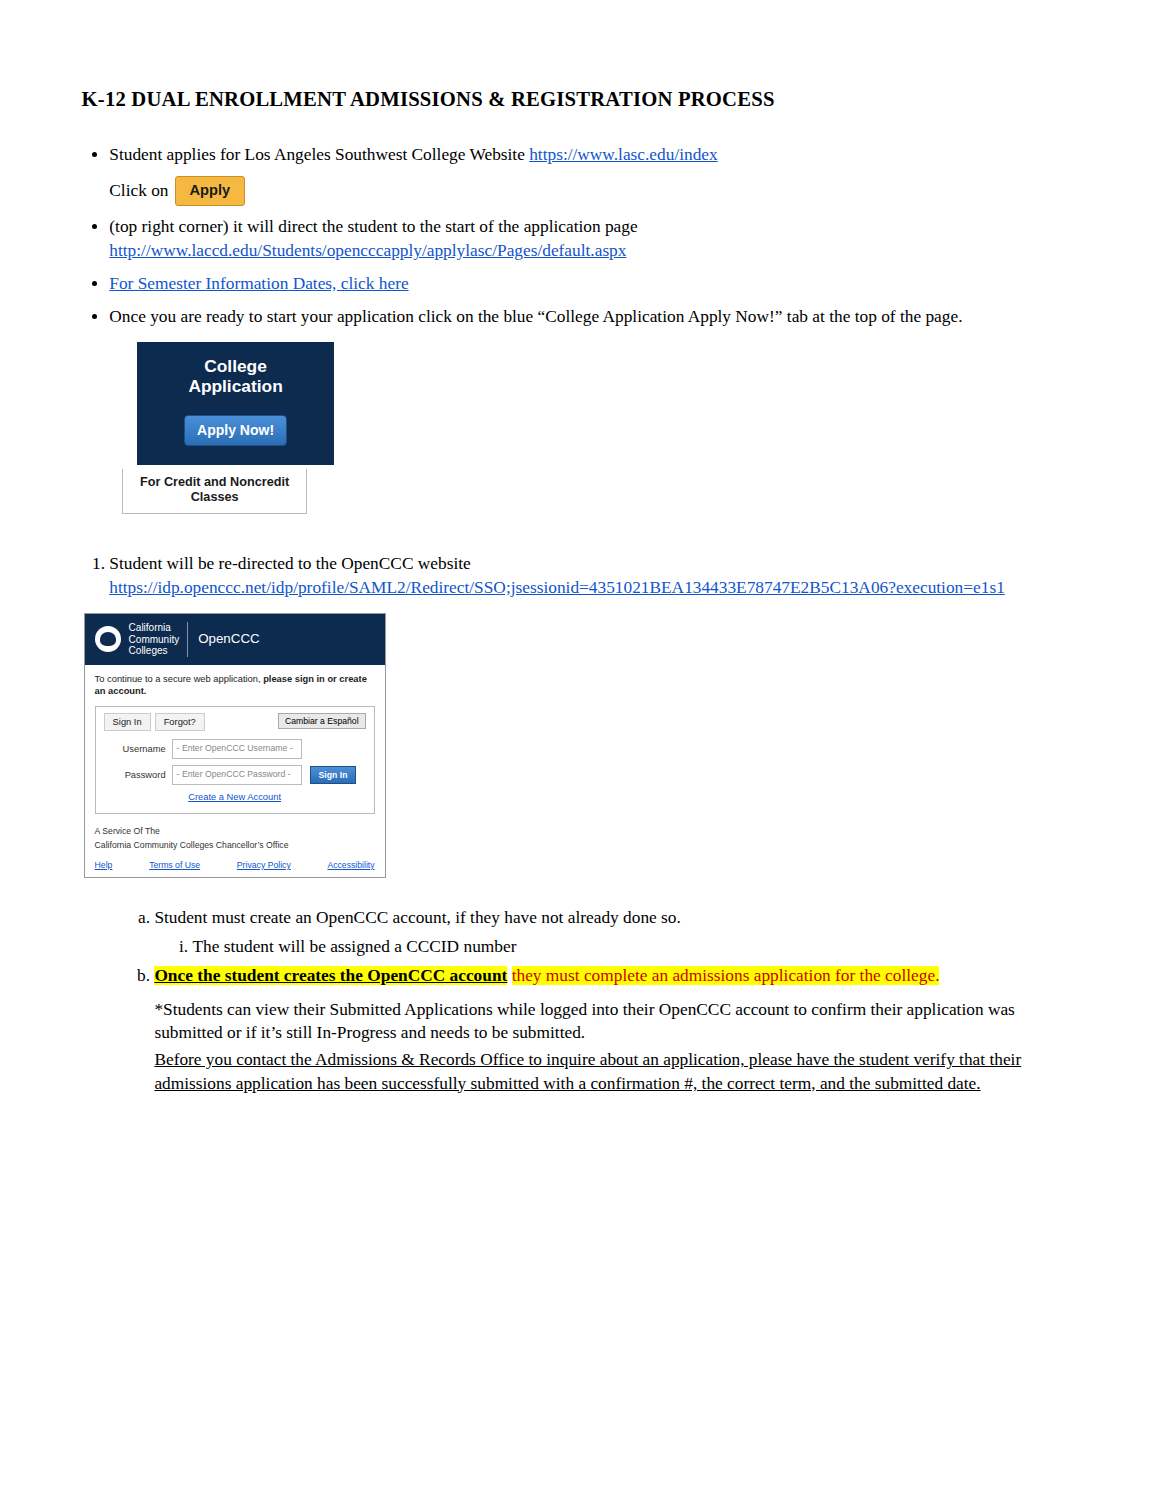K-12 DUAL ENROLLMENT ADMISSIONS & REGISTRATION PROCESS
Student applies for Los Angeles Southwest College Website https://www.lasc.edu/index
Click on Apply
(top right corner) it will direct the student to the start of the application page
http://www.laccd.edu/Students/opencccapply/applylasc/Pages/default.aspx
For Semester Information Dates, click here
Once you are ready to start your application click on the blue “College Application Apply Now!” tab at the top of the page.
College
Application
Apply Now!
For Credit and Noncredit
Classes
Student will be re-directed to the OpenCCC website
https://idp.openccc.net/idp/profile/SAML2/Redirect/SSO;jsessionid=4351021BEA134433E78747E2B5C13A06?execution=e1s1
California
Community
Colleges
OpenCCC
To continue to a secure web application, please sign in or create an account.
Cambiar a Español
Sign In Forgot?
Username
- Enter OpenCCC Username -
Password
- Enter OpenCCC Password -
Sign In
Create a New Account
A Service Of The
California Community Colleges Chancellor’s Office
Help Terms of Use Privacy Policy Accessibility
Student must create an OpenCCC account, if they have not already done so.
The student will be assigned a CCCID number
Once the student creates the OpenCCC account they must complete an admissions application for the college.
*Students can view their Submitted Applications while logged into their OpenCCC account to confirm their application was submitted or if it’s still In-Progress and needs to be submitted.
Before you contact the Admissions & Records Office to inquire about an application, please have the student verify that their admissions application has been successfully submitted with a confirmation #, the correct term, and the submitted date.